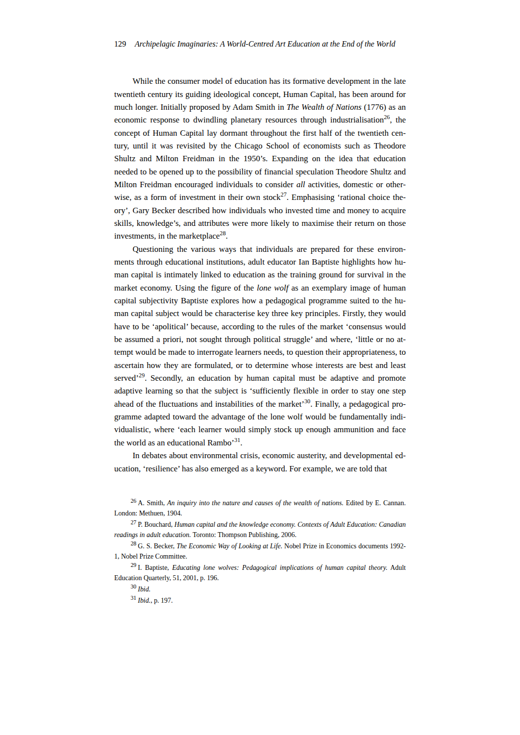129 Archipelagic Imaginaries: A World-Centred Art Education at the End of the World
While the consumer model of education has its formative development in the late twentieth century its guiding ideological concept, Human Capital, has been around for much longer. Initially proposed by Adam Smith in The Wealth of Nations (1776) as an economic response to dwindling planetary resources through industrialisation26, the concept of Human Capital lay dormant throughout the first half of the twentieth century, until it was revisited by the Chicago School of economists such as Theodore Shultz and Milton Freidman in the 1950’s. Expanding on the idea that education needed to be opened up to the possibility of financial speculation Theodore Shultz and Milton Freidman encouraged individuals to consider all activities, domestic or otherwise, as a form of investment in their own stock27. Emphasising ‘rational choice theory’, Gary Becker described how individuals who invested time and money to acquire skills, knowledge’s, and attributes were more likely to maximise their return on those investments, in the marketplace28.
Questioning the various ways that individuals are prepared for these environments through educational institutions, adult educator Ian Baptiste highlights how human capital is intimately linked to education as the training ground for survival in the market economy. Using the figure of the lone wolf as an exemplary image of human capital subjectivity Baptiste explores how a pedagogical programme suited to the human capital subject would be characterise key three key principles. Firstly, they would have to be ‘apolitical’ because, according to the rules of the market ‘consensus would be assumed a priori, not sought through political struggle’ and where, ‘little or no attempt would be made to interrogate learners needs, to question their appropriateness, to ascertain how they are formulated, or to determine whose interests are best and least served’29. Secondly, an education by human capital must be adaptive and promote adaptive learning so that the subject is ‘sufficiently flexible in order to stay one step ahead of the fluctuations and instabilities of the market’30. Finally, a pedagogical programme adapted toward the advantage of the lone wolf would be fundamentally individualistic, where ‘each learner would simply stock up enough ammunition and face the world as an educational Rambo’31.
In debates about environmental crisis, economic austerity, and developmental education, ‘resilience’ has also emerged as a keyword. For example, we are told that
26A. Smith, An inquiry into the nature and causes of the wealth of nations. Edited by E. Cannan. London: Methuen, 1904.
27P. Bouchard, Human capital and the knowledge economy. Contexts of Adult Education: Canadian readings in adult education. Toronto: Thompson Publishing, 2006.
28G. S. Becker, The Economic Way of Looking at Life. Nobel Prize in Economics documents 1992-1, Nobel Prize Committee.
29I. Baptiste, Educating lone wolves: Pedagogical implications of human capital theory. Adult Education Quarterly, 51, 2001, p. 196.
30Ibid.
31Ibid., p. 197.